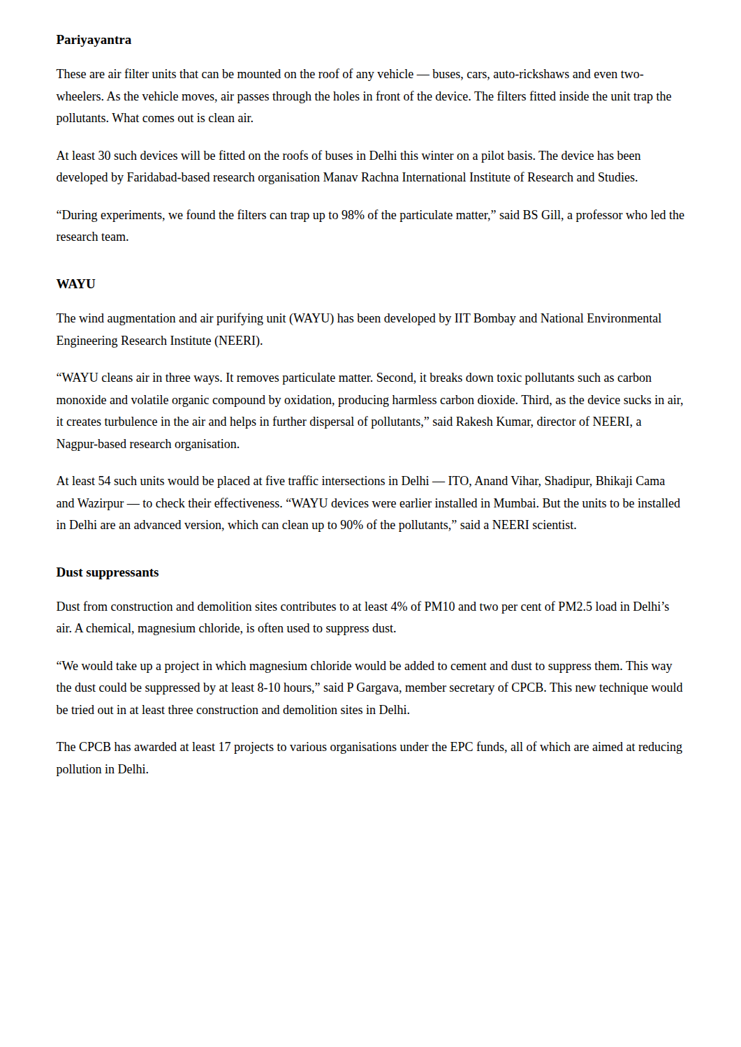Pariyayantra
These are air filter units that can be mounted on the roof of any vehicle — buses, cars, auto-rickshaws and even two-wheelers. As the vehicle moves, air passes through the holes in front of the device. The filters fitted inside the unit trap the pollutants. What comes out is clean air.
At least 30 such devices will be fitted on the roofs of buses in Delhi this winter on a pilot basis. The device has been developed by Faridabad-based research organisation Manav Rachna International Institute of Research and Studies.
“During experiments, we found the filters can trap up to 98% of the particulate matter,” said BS Gill, a professor who led the research team.
WAYU
The wind augmentation and air purifying unit (WAYU) has been developed by IIT Bombay and National Environmental Engineering Research Institute (NEERI).
“WAYU cleans air in three ways. It removes particulate matter. Second, it breaks down toxic pollutants such as carbon monoxide and volatile organic compound by oxidation, producing harmless carbon dioxide. Third, as the device sucks in air, it creates turbulence in the air and helps in further dispersal of pollutants,” said Rakesh Kumar, director of NEERI, a Nagpur-based research organisation.
At least 54 such units would be placed at five traffic intersections in Delhi — ITO, Anand Vihar, Shadipur, Bhikaji Cama and Wazirpur — to check their effectiveness. “WAYU devices were earlier installed in Mumbai. But the units to be installed in Delhi are an advanced version, which can clean up to 90% of the pollutants,” said a NEERI scientist.
Dust suppressants
Dust from construction and demolition sites contributes to at least 4% of PM10 and two per cent of PM2.5 load in Delhi’s air. A chemical, magnesium chloride, is often used to suppress dust.
“We would take up a project in which magnesium chloride would be added to cement and dust to suppress them. This way the dust could be suppressed by at least 8-10 hours,” said P Gargava, member secretary of CPCB. This new technique would be tried out in at least three construction and demolition sites in Delhi.
The CPCB has awarded at least 17 projects to various organisations under the EPC funds, all of which are aimed at reducing pollution in Delhi.